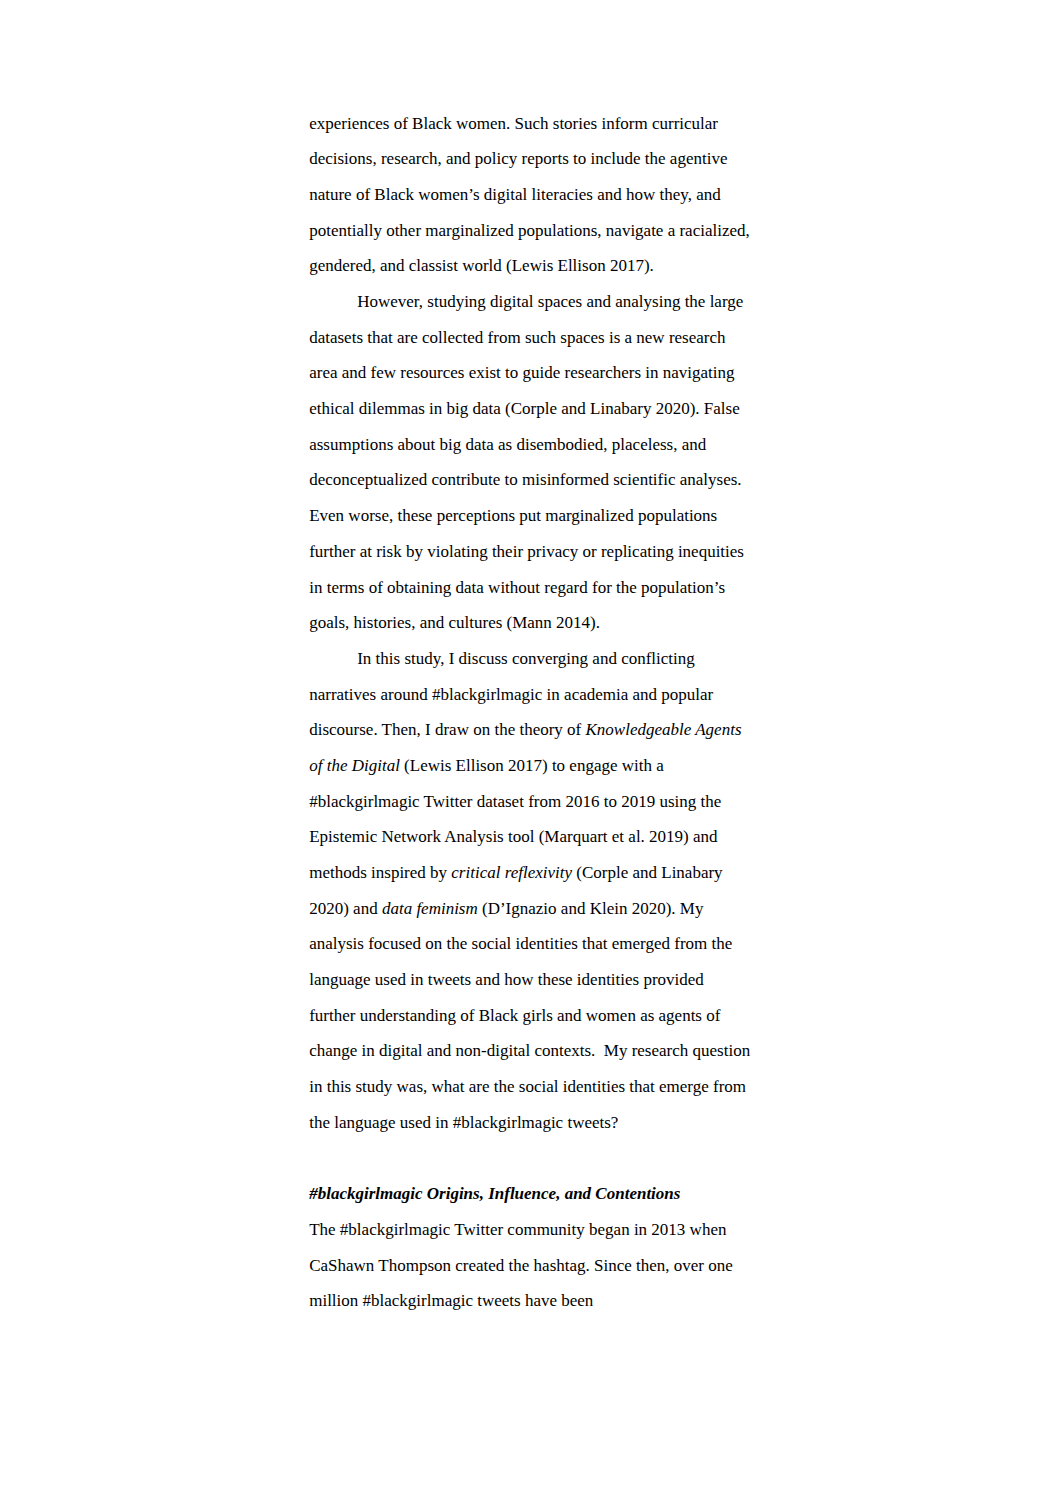experiences of Black women. Such stories inform curricular decisions, research, and policy reports to include the agentive nature of Black women’s digital literacies and how they, and potentially other marginalized populations, navigate a racialized, gendered, and classist world (Lewis Ellison 2017).
However, studying digital spaces and analysing the large datasets that are collected from such spaces is a new research area and few resources exist to guide researchers in navigating ethical dilemmas in big data (Corple and Linabary 2020). False assumptions about big data as disembodied, placeless, and deconceptualized contribute to misinformed scientific analyses. Even worse, these perceptions put marginalized populations further at risk by violating their privacy or replicating inequities in terms of obtaining data without regard for the population’s goals, histories, and cultures (Mann 2014).
In this study, I discuss converging and conflicting narratives around #blackgirlmagic in academia and popular discourse. Then, I draw on the theory of Knowledgeable Agents of the Digital (Lewis Ellison 2017) to engage with a #blackgirlmagic Twitter dataset from 2016 to 2019 using the Epistemic Network Analysis tool (Marquart et al. 2019) and methods inspired by critical reflexivity (Corple and Linabary 2020) and data feminism (D’Ignazio and Klein 2020). My analysis focused on the social identities that emerged from the language used in tweets and how these identities provided further understanding of Black girls and women as agents of change in digital and non-digital contexts. My research question in this study was, what are the social identities that emerge from the language used in #blackgirlmagic tweets?
#blackgirlmagic Origins, Influence, and Contentions
The #blackgirlmagic Twitter community began in 2013 when CaShawn Thompson created the hashtag. Since then, over one million #blackgirlmagic tweets have been